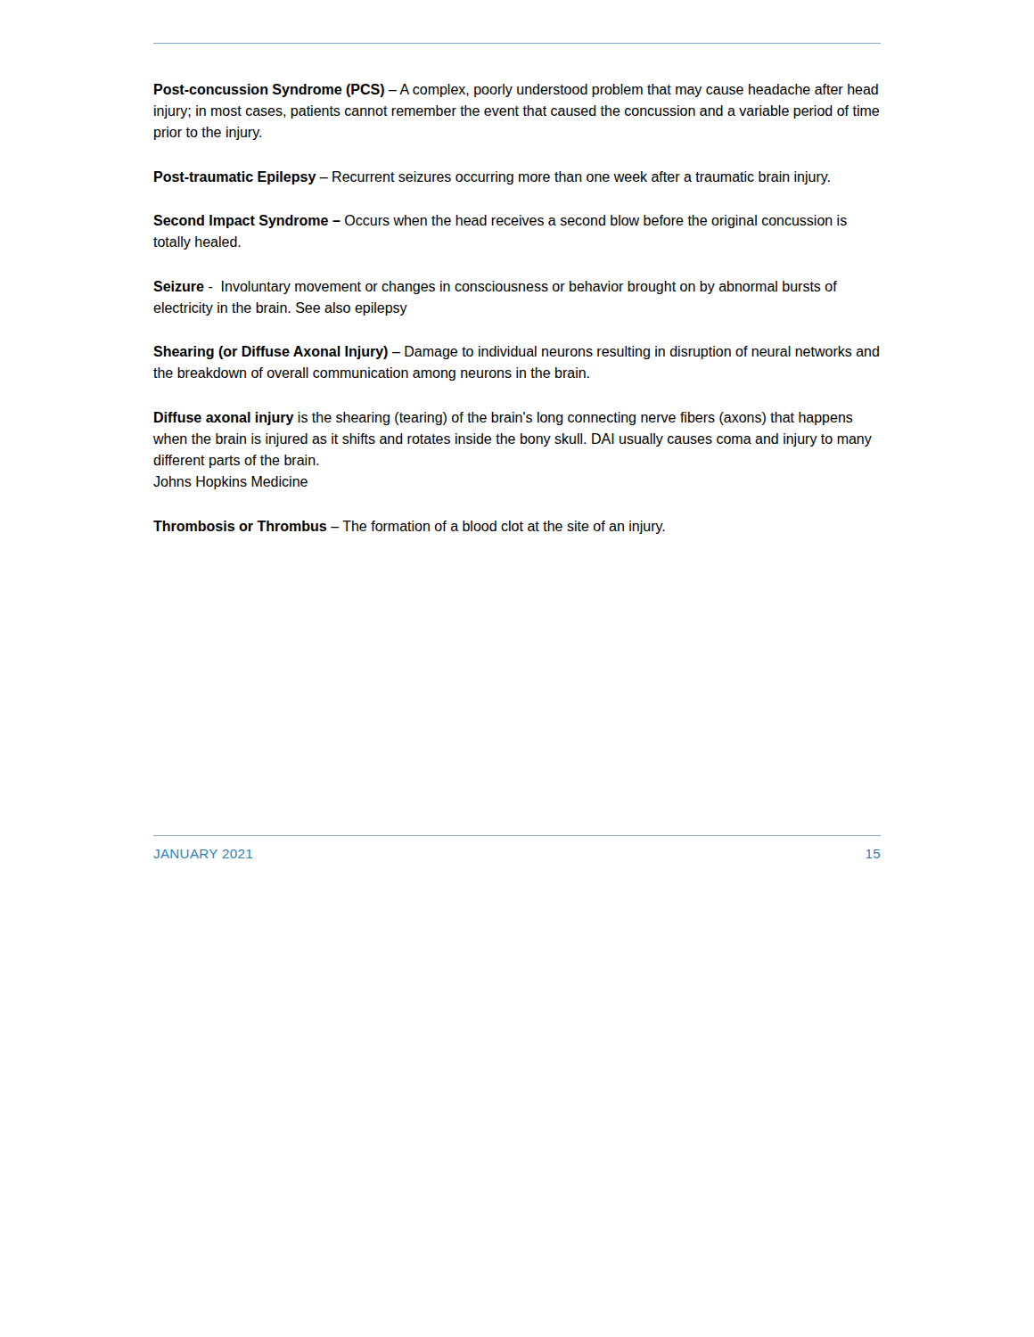Post-concussion Syndrome (PCS)
– A complex, poorly understood problem that may cause headache after head injury; in most cases, patients cannot remember the event that caused the concussion and a variable period of time prior to the injury.
Post-traumatic Epilepsy
– Recurrent seizures occurring more than one week after a traumatic brain injury.
Second Impact Syndrome –
Occurs when the head receives a second blow before the original concussion is totally healed.
Seizure
- Involuntary movement or changes in consciousness or behavior brought on by abnormal bursts of electricity in the brain. See also epilepsy
Shearing (or Diffuse Axonal Injury)
– Damage to individual neurons resulting in disruption of neural networks and the breakdown of overall communication among neurons in the brain.
Diffuse axonal injury
is the shearing (tearing) of the brain's long connecting nerve fibers (axons) that happens when the brain is injured as it shifts and rotates inside the bony skull. DAI usually causes coma and injury to many different parts of the brain. Johns Hopkins Medicine
Thrombosis or Thrombus
– The formation of a blood clot at the site of an injury.
JANUARY 2021 15